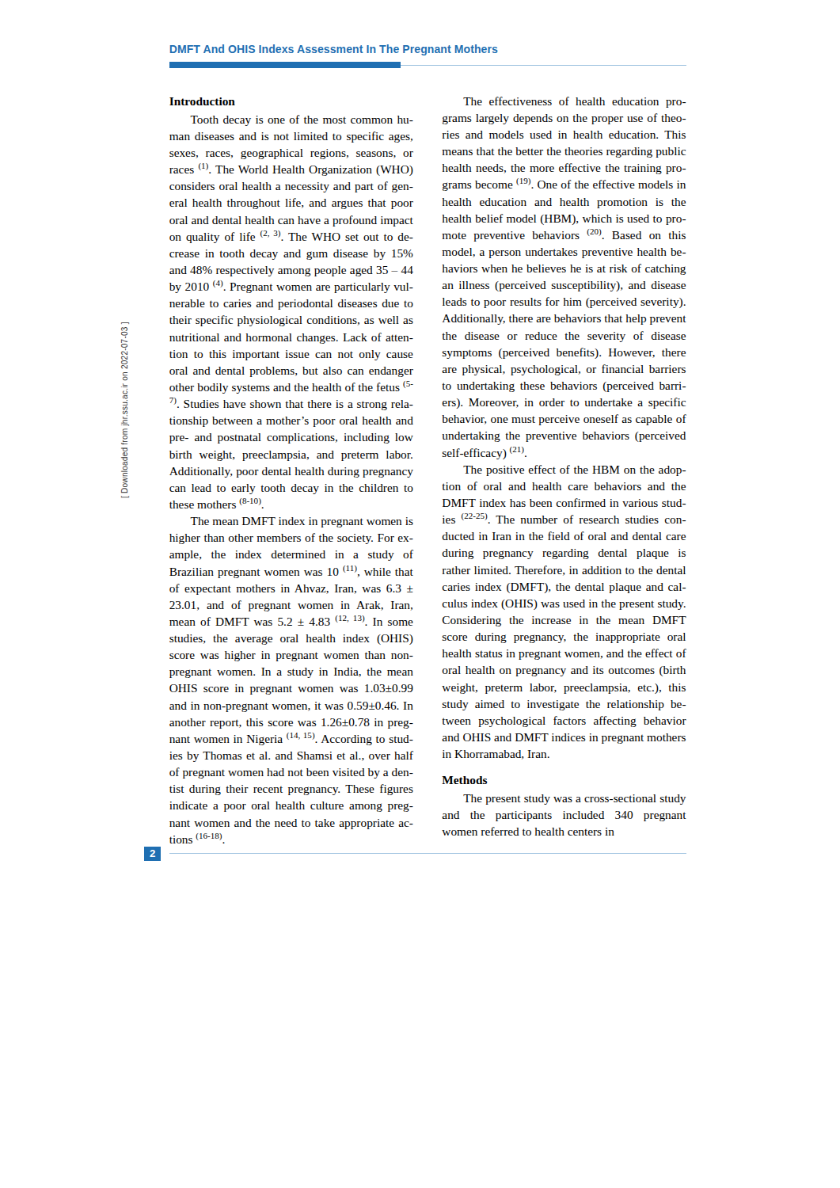DMFT And OHIS Indexs Assessment In The Pregnant Mothers
Introduction
Tooth decay is one of the most common human diseases and is not limited to specific ages, sexes, races, geographical regions, seasons, or races (1). The World Health Organization (WHO) considers oral health a necessity and part of general health throughout life, and argues that poor oral and dental health can have a profound impact on quality of life (2, 3). The WHO set out to decrease in tooth decay and gum disease by 15% and 48% respectively among people aged 35 – 44 by 2010 (4). Pregnant women are particularly vulnerable to caries and periodontal diseases due to their specific physiological conditions, as well as nutritional and hormonal changes. Lack of attention to this important issue can not only cause oral and dental problems, but also can endanger other bodily systems and the health of the fetus (5-7). Studies have shown that there is a strong relationship between a mother’s poor oral health and pre- and postnatal complications, including low birth weight, preeclampsia, and preterm labor. Additionally, poor dental health during pregnancy can lead to early tooth decay in the children to these mothers (8-10).
The mean DMFT index in pregnant women is higher than other members of the society. For example, the index determined in a study of Brazilian pregnant women was 10 (11), while that of expectant mothers in Ahvaz, Iran, was 6.3 ± 23.01, and of pregnant women in Arak, Iran, mean of DMFT was 5.2 ± 4.83 (12, 13). In some studies, the average oral health index (OHIS) score was higher in pregnant women than non-pregnant women. In a study in India, the mean OHIS score in pregnant women was 1.03±0.99 and in non-pregnant women, it was 0.59±0.46. In another report, this score was 1.26±0.78 in pregnant women in Nigeria (14, 15). According to studies by Thomas et al. and Shamsi et al., over half of pregnant women had not been visited by a dentist during their recent pregnancy. These figures indicate a poor oral health culture among pregnant women and the need to take appropriate actions (16-18).
The effectiveness of health education programs largely depends on the proper use of theories and models used in health education. This means that the better the theories regarding public health needs, the more effective the training programs become (19). One of the effective models in health education and health promotion is the health belief model (HBM), which is used to promote preventive behaviors (20). Based on this model, a person undertakes preventive health behaviors when he believes he is at risk of catching an illness (perceived susceptibility), and disease leads to poor results for him (perceived severity). Additionally, there are behaviors that help prevent the disease or reduce the severity of disease symptoms (perceived benefits). However, there are physical, psychological, or financial barriers to undertaking these behaviors (perceived barriers). Moreover, in order to undertake a specific behavior, one must perceive oneself as capable of undertaking the preventive behaviors (perceived self-efficacy) (21).
The positive effect of the HBM on the adoption of oral and health care behaviors and the DMFT index has been confirmed in various studies (22-25). The number of research studies conducted in Iran in the field of oral and dental care during pregnancy regarding dental plaque is rather limited. Therefore, in addition to the dental caries index (DMFT), the dental plaque and calculus index (OHIS) was used in the present study. Considering the increase in the mean DMFT score during pregnancy, the inappropriate oral health status in pregnant women, and the effect of oral health on pregnancy and its outcomes (birth weight, preterm labor, preeclampsia, etc.), this study aimed to investigate the relationship between psychological factors affecting behavior and OHIS and DMFT indices in pregnant mothers in Khorramabad, Iran.
Methods
The present study was a cross-sectional study and the participants included 340 pregnant women referred to health centers in
[ Downloaded from jhr.ssu.ac.ir on 2022-07-03 ]
2